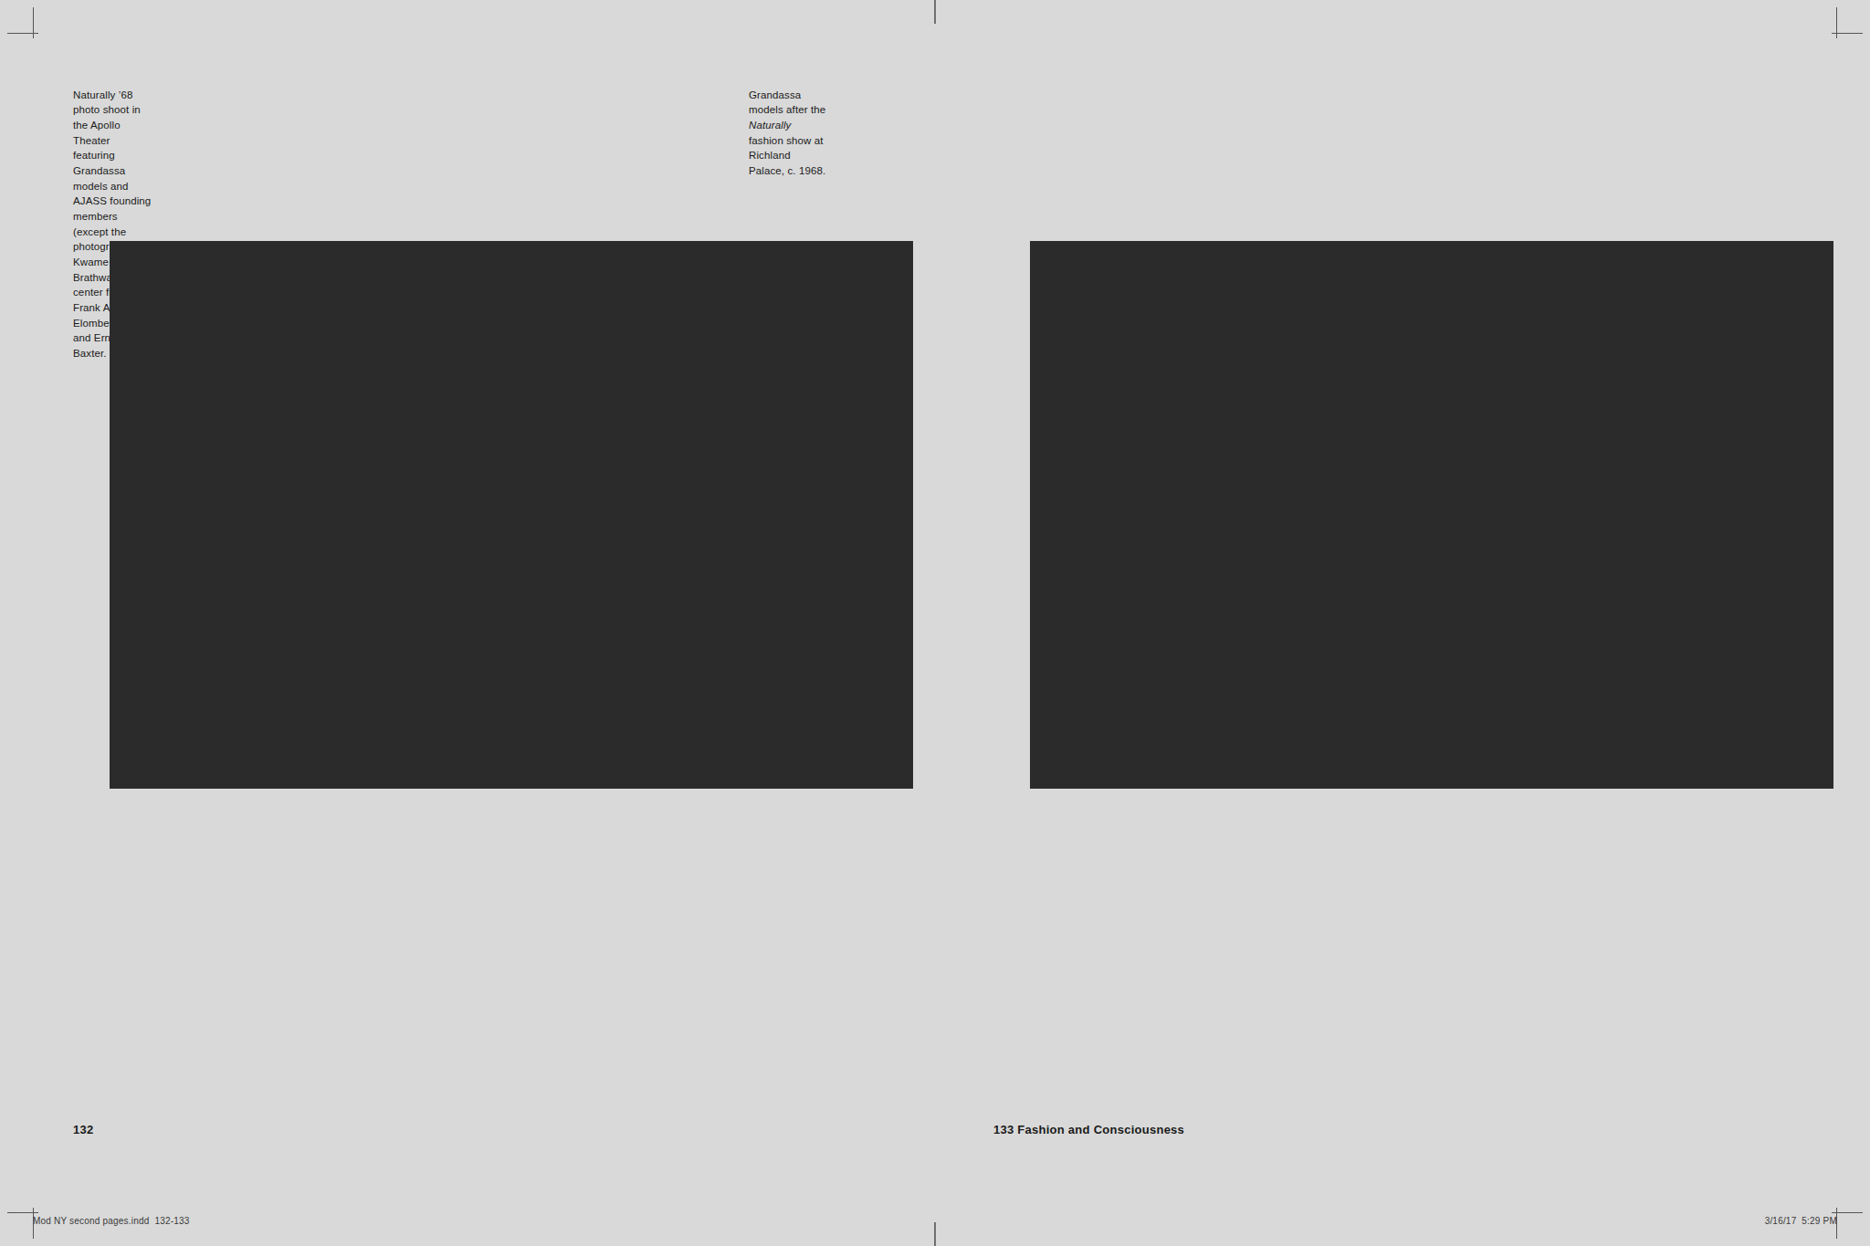Naturally ’68 photo shoot in the Apollo Theater featuring Grandassa models and AJASS founding members (except the photographer, Kwame Brathwaite), at center from left: Frank Adu, Elombe Brath, and Ernest Baxter.
132
Grandassa models after the Naturally fashion show at Richland Palace, c. 1968.
133 Fashion and Consciousness
Mod NY second pages.indd 132-133
3/16/17 5:29 PM